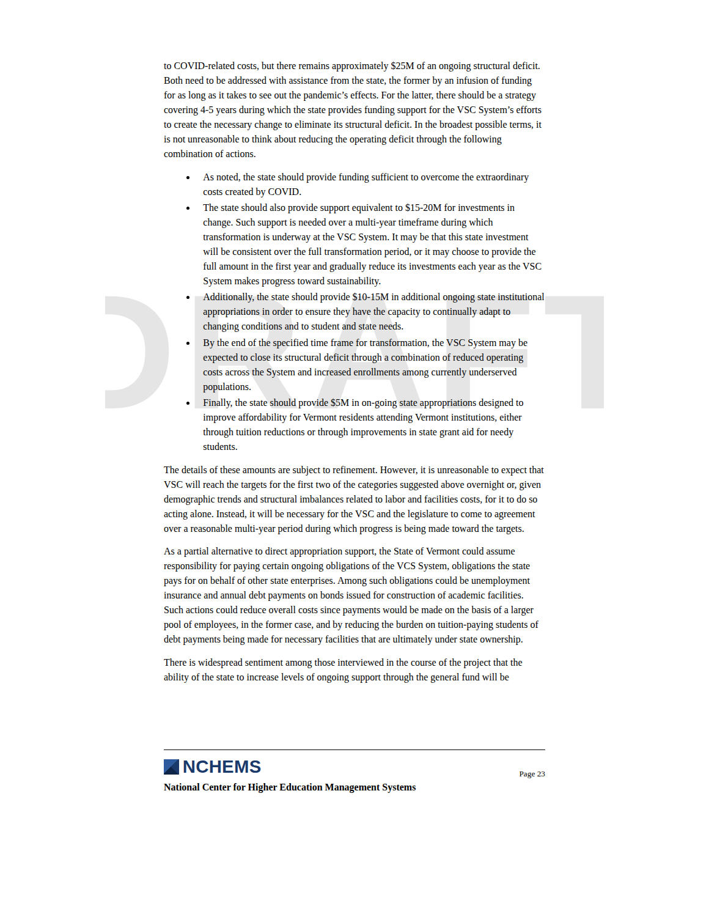DRAFT
to COVID-related costs, but there remains approximately $25M of an ongoing structural deficit. Both need to be addressed with assistance from the state, the former by an infusion of funding for as long as it takes to see out the pandemic’s effects. For the latter, there should be a strategy covering 4-5 years during which the state provides funding support for the VSC System’s efforts to create the necessary change to eliminate its structural deficit. In the broadest possible terms, it is not unreasonable to think about reducing the operating deficit through the following combination of actions.
As noted, the state should provide funding sufficient to overcome the extraordinary costs created by COVID.
The state should also provide support equivalent to $15-20M for investments in change. Such support is needed over a multi-year timeframe during which transformation is underway at the VSC System. It may be that this state investment will be consistent over the full transformation period, or it may choose to provide the full amount in the first year and gradually reduce its investments each year as the VSC System makes progress toward sustainability.
Additionally, the state should provide $10-15M in additional ongoing state institutional appropriations in order to ensure they have the capacity to continually adapt to changing conditions and to student and state needs.
By the end of the specified time frame for transformation, the VSC System may be expected to close its structural deficit through a combination of reduced operating costs across the System and increased enrollments among currently underserved populations.
Finally, the state should provide $5M in on-going state appropriations designed to improve affordability for Vermont residents attending Vermont institutions, either through tuition reductions or through improvements in state grant aid for needy students.
The details of these amounts are subject to refinement. However, it is unreasonable to expect that VSC will reach the targets for the first two of the categories suggested above overnight or, given demographic trends and structural imbalances related to labor and facilities costs, for it to do so acting alone. Instead, it will be necessary for the VSC and the legislature to come to agreement over a reasonable multi-year period during which progress is being made toward the targets.
As a partial alternative to direct appropriation support, the State of Vermont could assume responsibility for paying certain ongoing obligations of the VCS System, obligations the state pays for on behalf of other state enterprises. Among such obligations could be unemployment insurance and annual debt payments on bonds issued for construction of academic facilities. Such actions could reduce overall costs since payments would be made on the basis of a larger pool of employees, in the former case, and by reducing the burden on tuition-paying students of debt payments being made for necessary facilities that are ultimately under state ownership.
There is widespread sentiment among those interviewed in the course of the project that the ability of the state to increase levels of ongoing support through the general fund will be
| NCHEMS | Page 23 |
| National Center for Higher Education Management Systems |